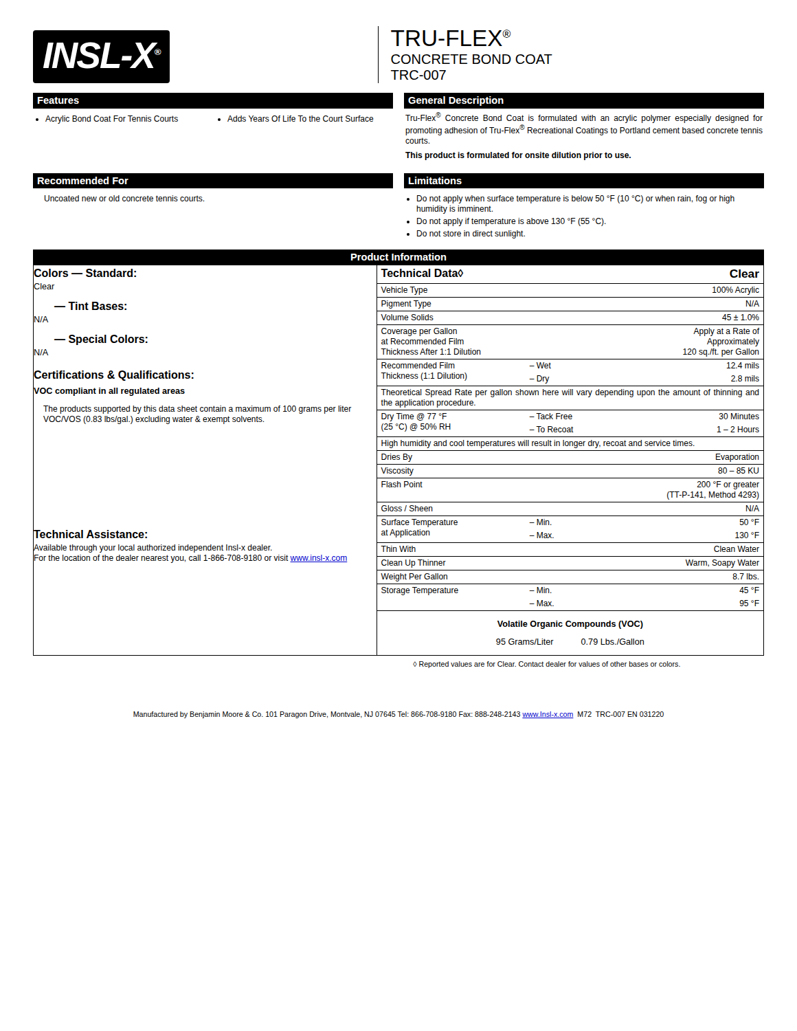INSL-X®
TRU-FLEX®
CONCRETE BOND COAT
TRC-007
Features
Acrylic Bond Coat For Tennis Courts
Adds Years Of Life To the Court Surface
General Description
Tru-Flex® Concrete Bond Coat is formulated with an acrylic polymer especially designed for promoting adhesion of Tru-Flex® Recreational Coatings to Portland cement based concrete tennis courts.
This product is formulated for onsite dilution prior to use.
Recommended For
Uncoated new or old concrete tennis courts.
Limitations
Do not apply when surface temperature is below 50 °F (10 °C) or when rain, fog or high humidity is imminent.
Do not apply if temperature is above 130 °F (55 °C).
Do not store in direct sunlight.
Product Information
| Colors — Standard: Clear — Tint Bases: N/A — Special Colors: N/A Certifications & Qualifications: VOC compliant in all regulated areas The products supported by this data sheet contain a maximum of 100 grams per liter VOC/VOS (0.83 lbs/gal.) excluding water & exempt solvents. Technical Assistance: Available through your local authorized independent Insl-x dealer. For the location of the dealer nearest you, call 1-866-708-9180 or visit www.insl-x.com | / Technical Data◊ / Clear / / Vehicle Type / 100% Acrylic / / Pigment Type / N/A / / Volume Solids / 45 ± 1.0% / / Coverage per Gallon at Recommended Film Thickness After 1:1 Dilution / Apply at a Rate of Approximately 120 sq./ft. per Gallon / / Recommended Film Thickness (1:1 Dilution) / – Wet / 12.4 mils / / – Dry / 2.8 mils / / Theoretical Spread Rate per gallon shown here will vary depending upon the amount of thinning and the application procedure. / / Dry Time @ 77 °F (25 °C) @ 50% RH / – Tack Free / 30 Minutes / / – To Recoat / 1 – 2 Hours / / High humidity and cool temperatures will result in longer dry, recoat and service times. / / Dries By / Evaporation / / Viscosity / 80 – 85 KU / / Flash Point / 200 °F or greater (TT-P-141, Method 4293) / / Gloss / Sheen / N/A / / Surface Temperature at Application / – Min. / 50 °F / / – Max. / 130 °F / / Thin With / Clean Water / / Clean Up Thinner / Warm, Soapy Water / / Weight Per Gallon / 8.7 lbs. / / Storage Temperature / – Min. / 45 °F / / – Max. / 95 °F / / Volatile Organic Compounds (VOC) 95 Grams/Liter 0.79 Lbs./Gallon / |
◊ Reported values are for Clear. Contact dealer for values of other bases or colors.
Manufactured by Benjamin Moore & Co. 101 Paragon Drive, Montvale, NJ 07645 Tel: 866-708-9180 Fax: 888-248-2143 www.Insl-x.com M72 TRC-007 EN 031220